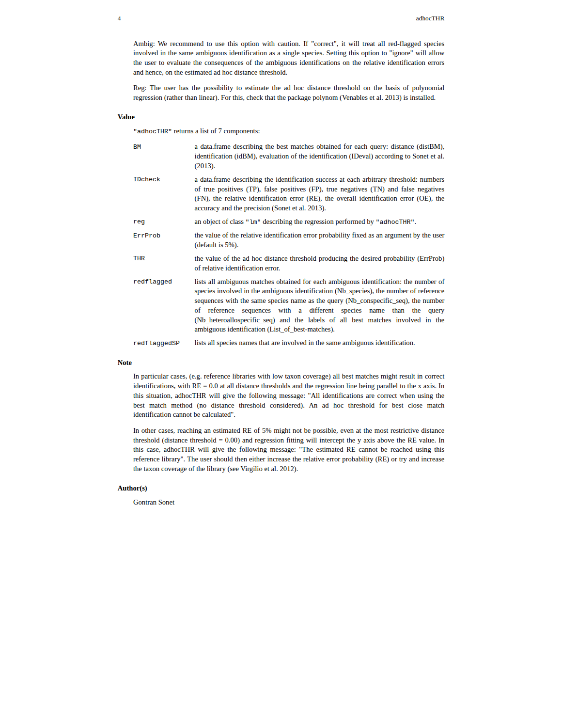4 adhocTHR
Ambig: We recommend to use this option with caution. If "correct", it will treat all red-flagged species involved in the same ambiguous identification as a single species. Setting this option to "ignore" will allow the user to evaluate the consequences of the ambiguous identifications on the relative identification errors and hence, on the estimated ad hoc distance threshold.
Reg: The user has the possibility to estimate the ad hoc distance threshold on the basis of polynomial regression (rather than linear). For this, check that the package polynom (Venables et al. 2013) is installed.
Value
"adhocTHR" returns a list of 7 components:
BM
a data.frame describing the best matches obtained for each query: distance (distBM), identification (idBM), evaluation of the identification (IDeval) according to Sonet et al. (2013).
IDcheck
a data.frame describing the identification success at each arbitrary threshold: numbers of true positives (TP), false positives (FP), true negatives (TN) and false negatives (FN), the relative identification error (RE), the overall identification error (OE), the accuracy and the precision (Sonet et al. 2013).
reg
an object of class "lm" describing the regression performed by "adhocTHR".
ErrProb
the value of the relative identification error probability fixed as an argument by the user (default is 5%).
THR
the value of the ad hoc distance threshold producing the desired probability (ErrProb) of relative identification error.
redflagged
lists all ambiguous matches obtained for each ambiguous identification: the number of species involved in the ambiguous identification (Nb_species), the number of reference sequences with the same species name as the query (Nb_conspecific_seq), the number of reference sequences with a different species name than the query (Nb_heteroallospecific_seq) and the labels of all best matches involved in the ambiguous identification (List_of_best-matches).
redflaggedSP
lists all species names that are involved in the same ambiguous identification.
Note
In particular cases, (e.g. reference libraries with low taxon coverage) all best matches might result in correct identifications, with RE = 0.0 at all distance thresholds and the regression line being parallel to the x axis. In this situation, adhocTHR will give the following message: "All identifications are correct when using the best match method (no distance threshold considered). An ad hoc threshold for best close match identification cannot be calculated".
In other cases, reaching an estimated RE of 5% might not be possible, even at the most restrictive distance threshold (distance threshold = 0.00) and regression fitting will intercept the y axis above the RE value. In this case, adhocTHR will give the following message: "The estimated RE cannot be reached using this reference library". The user should then either increase the relative error probability (RE) or try and increase the taxon coverage of the library (see Virgilio et al. 2012).
Author(s)
Gontran Sonet